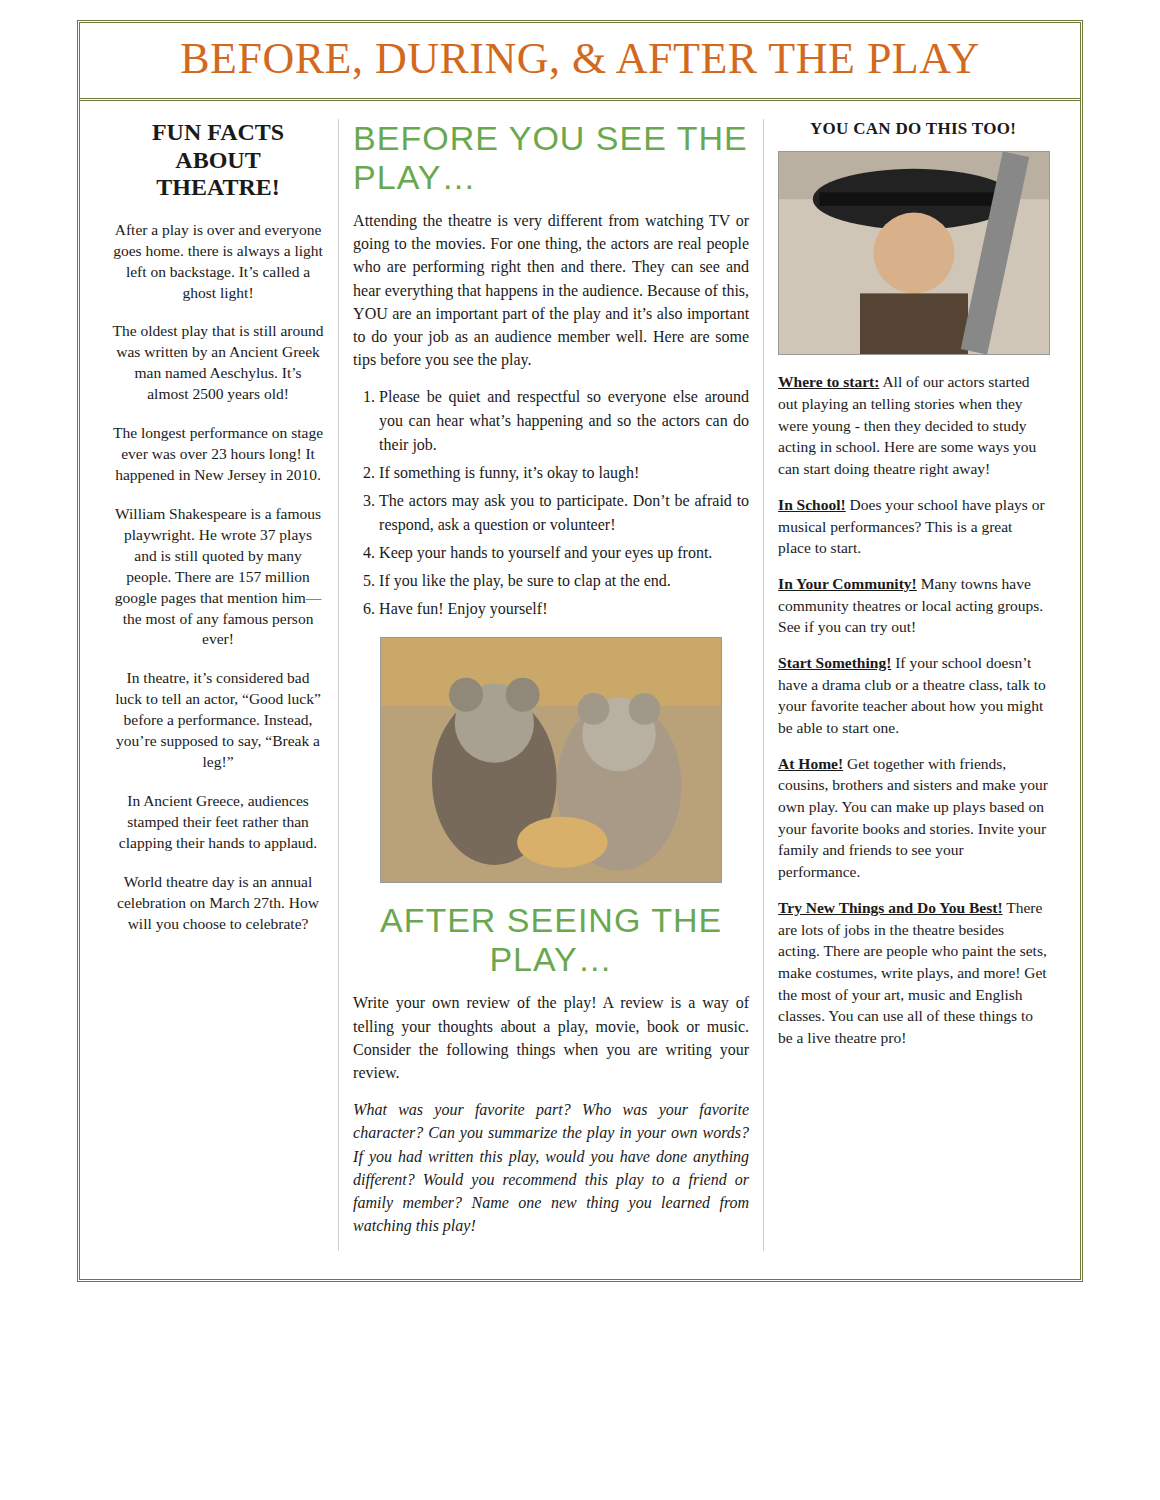BEFORE, DURING, & AFTER THE PLAY
FUN FACTS ABOUT THEATRE!
After a play is over and everyone goes home. there is always a light left on backstage. It’s called a ghost light!
The oldest play that is still around was written by an Ancient Greek man named Aeschylus. It’s almost 2500 years old!
The longest performance on stage ever was over 23 hours long! It happened in New Jersey in 2010.
William Shakespeare is a famous playwright. He wrote 37 plays and is still quoted by many people. There are 157 million google pages that mention him—the most of any famous person ever!
In theatre, it’s considered bad luck to tell an actor, “Good luck” before a performance. Instead, you’re supposed to say, “Break a leg!”
In Ancient Greece, audiences stamped their feet rather than clapping their hands to applaud.
World theatre day is an annual celebration on March 27th. How will you choose to celebrate?
BEFORE YOU SEE THE PLAY…
Attending the theatre is very different from watching TV or going to the movies. For one thing, the actors are real people who are performing right then and there. They can see and hear everything that happens in the audience. Because of this, YOU are an important part of the play and it’s also important to do your job as an audience member well. Here are some tips before you see the play.
Please be quiet and respectful so everyone else around you can hear what’s happening and so the actors can do their job.
If something is funny, it’s okay to laugh!
The actors may ask you to participate. Don’t be afraid to respond, ask a question or volunteer!
Keep your hands to yourself and your eyes up front.
If you like the play, be sure to clap at the end.
Have fun! Enjoy yourself!
AFTER SEEING THE PLAY…
Write your own review of the play! A review is a way of telling your thoughts about a play, movie, book or music. Consider the following things when you are writing your review.
What was your favorite part? Who was your favorite character? Can you summarize the play in your own words? If you had written this play, would you have done anything different? Would you recommend this play to a friend or family member? Name one new thing you learned from watching this play!
YOU CAN DO THIS TOO!
Where to start: All of our actors started out playing an telling stories when they were young - then they decided to study acting in school. Here are some ways you can start doing theatre right away!
In School! Does your school have plays or musical performances? This is a great place to start.
In Your Community! Many towns have community theatres or local acting groups. See if you can try out!
Start Something! If your school doesn’t have a drama club or a theatre class, talk to your favorite teacher about how you might be able to start one.
At Home! Get together with friends, cousins, brothers and sisters and make your own play. You can make up plays based on your favorite books and stories. Invite your family and friends to see your performance.
Try New Things and Do You Best! There are lots of jobs in the theatre besides acting. There are people who paint the sets, make costumes, write plays, and more! Get the most of your art, music and English classes. You can use all of these things to be a live theatre pro!